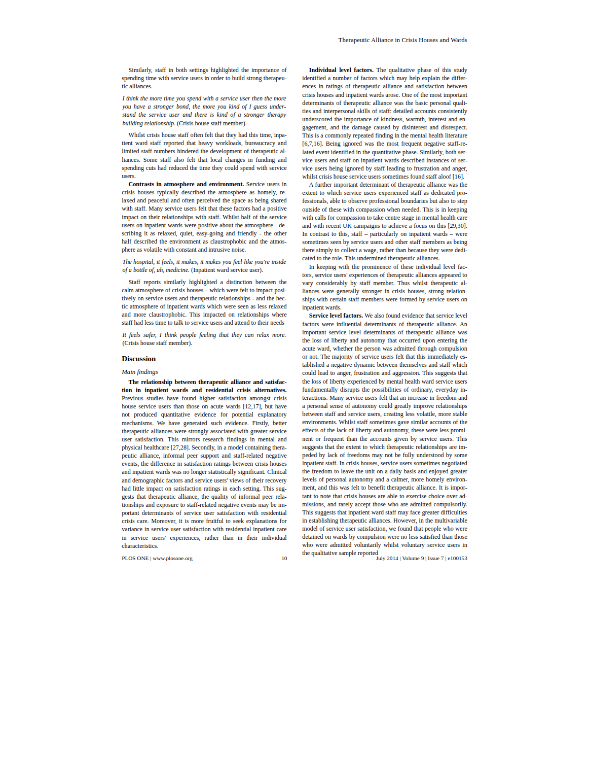Therapeutic Alliance in Crisis Houses and Wards
Similarly, staff in both settings highlighted the importance of spending time with service users in order to build strong therapeutic alliances.
I think the more time you spend with a service user then the more you have a stronger bond, the more you kind of I guess understand the service user and there is kind of a stronger therapy building relationship. (Crisis house staff member).
Whilst crisis house staff often felt that they had this time, inpatient ward staff reported that heavy workloads, bureaucracy and limited staff numbers hindered the development of therapeutic alliances. Some staff also felt that local changes in funding and spending cuts had reduced the time they could spend with service users.
Contrasts in atmosphere and environment. Service users in crisis houses typically described the atmosphere as homely, relaxed and peaceful and often perceived the space as being shared with staff. Many service users felt that these factors had a positive impact on their relationships with staff. Whilst half of the service users on inpatient wards were positive about the atmosphere - describing it as relaxed, quiet, easy-going and friendly - the other half described the environment as claustrophobic and the atmosphere as volatile with constant and intrusive noise.
The hospital, it feels, it makes, it makes you feel like you're inside of a bottle of, uh, medicine. (Inpatient ward service user).
Staff reports similarly highlighted a distinction between the calm atmosphere of crisis houses – which were felt to impact positively on service users and therapeutic relationships - and the hectic atmosphere of inpatient wards which were seen as less relaxed and more claustrophobic. This impacted on relationships where staff had less time to talk to service users and attend to their needs
It feels safer, I think people feeling that they can relax more. (Crisis house staff member).
Discussion
Main findings
The relationship between therapeutic alliance and satisfaction in inpatient wards and residential crisis alternatives. Previous studies have found higher satisfaction amongst crisis house service users than those on acute wards [12,17], but have not produced quantitative evidence for potential explanatory mechanisms. We have generated such evidence. Firstly, better therapeutic alliances were strongly associated with greater service user satisfaction. This mirrors research findings in mental and physical healthcare [27,28]. Secondly, in a model containing therapeutic alliance, informal peer support and staff-related negative events, the difference in satisfaction ratings between crisis houses and inpatient wards was no longer statistically significant. Clinical and demographic factors and service users' views of their recovery had little impact on satisfaction ratings in each setting. This suggests that therapeutic alliance, the quality of informal peer relationships and exposure to staff-related negative events may be important determinants of service user satisfaction with residential crisis care. Moreover, it is more fruitful to seek explanations for variance in service user satisfaction with residential inpatient care in service users' experiences, rather than in their individual characteristics.
Individual level factors. The qualitative phase of this study identified a number of factors which may help explain the differences in ratings of therapeutic alliance and satisfaction between crisis houses and inpatient wards arose. One of the most important determinants of therapeutic alliance was the basic personal qualities and interpersonal skills of staff: detailed accounts consistently underscored the importance of kindness, warmth, interest and engagement, and the damage caused by disinterest and disrespect. This is a commonly repeated finding in the mental health literature [6,7,16]. Being ignored was the most frequent negative staff-related event identified in the quantitative phase. Similarly, both service users and staff on inpatient wards described instances of service users being ignored by staff leading to frustration and anger, whilst crisis house service users sometimes found staff aloof [16].
A further important determinant of therapeutic alliance was the extent to which service users experienced staff as dedicated professionals, able to observe professional boundaries but also to step outside of these with compassion when needed. This is in keeping with calls for compassion to take centre stage in mental health care and with recent UK campaigns to achieve a focus on this [29,30]. In contrast to this, staff – particularly on inpatient wards – were sometimes seen by service users and other staff members as being there simply to collect a wage, rather than because they were dedicated to the role. This undermined therapeutic alliances.
In keeping with the prominence of these individual level factors, service users' experiences of therapeutic alliances appeared to vary considerably by staff member. Thus whilst therapeutic alliances were generally stronger in crisis houses, strong relationships with certain staff members were formed by service users on inpatient wards.
Service level factors. We also found evidence that service level factors were influential determinants of therapeutic alliance. An important service level determinants of therapeutic alliance was the loss of liberty and autonomy that occurred upon entering the acute ward, whether the person was admitted through compulsion or not. The majority of service users felt that this immediately established a negative dynamic between themselves and staff which could lead to anger, frustration and aggression. This suggests that the loss of liberty experienced by mental health ward service users fundamentally disrupts the possibilities of ordinary, everyday interactions. Many service users felt that an increase in freedom and a personal sense of autonomy could greatly improve relationships between staff and service users, creating less volatile, more stable environments. Whilst staff sometimes gave similar accounts of the effects of the lack of liberty and autonomy, these were less prominent or frequent than the accounts given by service users. This suggests that the extent to which therapeutic relationships are impeded by lack of freedoms may not be fully understood by some inpatient staff. In crisis houses, service users sometimes negotiated the freedom to leave the unit on a daily basis and enjoyed greater levels of personal autonomy and a calmer, more homely environment, and this was felt to benefit therapeutic alliance. It is important to note that crisis houses are able to exercise choice over admissions, and rarely accept those who are admitted compulsorily. This suggests that inpatient ward staff may face greater difficulties in establishing therapeutic alliances. However, in the multivariable model of service user satisfaction, we found that people who were detained on wards by compulsion were no less satisfied than those who were admitted voluntarily whilst voluntary service users in the qualitative sample reported
PLOS ONE | www.plosone.org
10
July 2014 | Volume 9 | Issue 7 | e100153